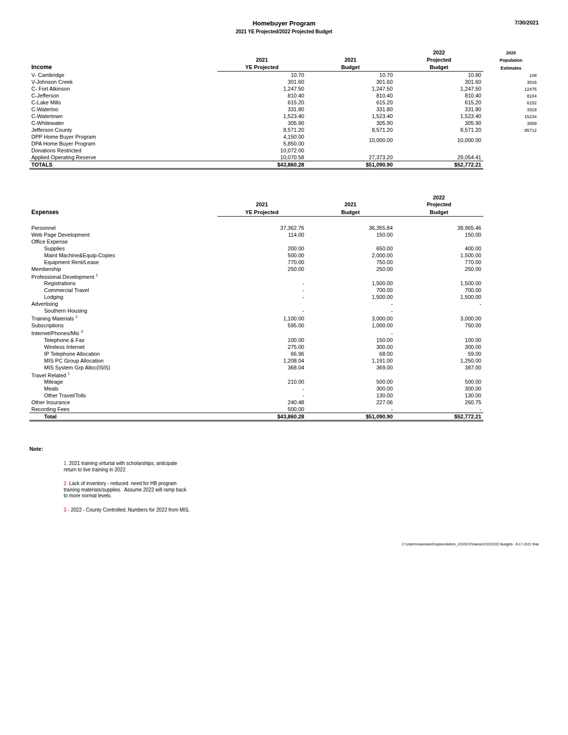Homebuyer Program
7/30/2021
2021 YE Projected/2022 Projected Budget
| | | | 2022 | 2020 |
| | 2021 | 2021 | Projected | Population |
| Income | YE Projected | Budget | Budget | Estimates |
| V- Cambridge | 10.70 | 10.70 | 10.80 | 108 |
| V-Johnson Creek | 301.60 | 301.60 | 301.60 | 3016 |
| C- Fort Atkinson | 1,247.50 | 1,247.50 | 1,247.50 | 12475 |
| C-Jefferson | 810.40 | 810.40 | 810.40 | 8104 |
| C-Lake Mills | 615.20 | 615.20 | 615.20 | 6152 |
| C-Waterloo | 331.80 | 331.80 | 331.80 | 3318 |
| C-Watertown | 1,523.40 | 1,523.40 | 1,523.40 | 15234 |
| C-Whitewater | 305.90 | 305.90 | 305.90 | 3059 |
| Jefferson County | 8,571.20 | 8,571.20 | 8,571.20 | 85712 |
| DPP Home Buyer Program | 4,150.00 | 10,000.00 | 10,000.00 | |
| DPA Home Buyer Program | 5,850.00 | |
| Donations Restricted | 10,072.00 | | | |
| Applied Operating Reserve | 10,070.58 | 27,373.20 | 29,054.41 | |
| TOTALS | $43,860.28 | $51,090.90 | $52,772.21 | |
| | | | 2022 | |
| | 2021 | 2021 | Projected | |
| Expenses | YE Projected | Budget | Budget | |
| Personnel | 37,362.76 | 36,355.84 | 38,965.46 | |
| Web Page Development | 114.00 | 150.00 | 150.00 | |
| Office Expense | | | | |
| Supplies | 200.00 | 650.00 | 400.00 | |
| Maint Machine&Equip-Copies | 500.00 | 2,000.00 | 1,500.00 | |
| Equipment Rent/Lease | 770.00 | 750.00 | 770.00 | |
| Membership | 250.00 | 250.00 | 250.00 | |
| Professional Development 1 | | | | |
| Registrations | - | 1,500.00 | 1,500.00 | |
| Commercial Travel | - | 700.00 | 700.00 | |
| Lodging | - | 1,500.00 | 1,500.00 | |
| Advertising | | - | - | |
| Southern Housing | - | - | | |
| Training Materials 2 | 1,100.00 | 3,000.00 | 3,000.00 | |
| Subscriptions | 595.00 | 1,000.00 | 750.00 | |
| Internet/Phones/Mis 3 | | - | | |
| Telephone & Fax | 100.00 | 150.00 | 100.00 | |
| Wireless Internet | 275.00 | 300.00 | 300.00 | |
| IP Telephone Allocation | 66.96 | 68.00 | 59.00 | |
| MIS PC Group Allocation | 1,208.04 | 1,191.00 | 1,250.00 | |
| MIS System Grp Alloc(ISIS) | 368.04 | 369.00 | 387.00 | |
| Travel Related 1 | | | | |
| Mileage | 210.00 | 500.00 | 500.00 | |
| Meals | - | 300.00 | 300.00 | |
| Other Travel/Tolls | - | 130.00 | 130.00 | |
| Other Insurance | 240.48 | 227.06 | 260.75 | |
| Recording Fees | 500.00 | - | - | |
| Total | $43,860.28 | $51,090.90 | $52,772.21 | |
Note:
1. 2021 training virturtal with scholarships; anticipate return to live training in 2022
2. Lack of inventory - reduced need for HB program training materials/supplies. Assume 2022 will ramp back to more normal levels.
3 - 2022 - County Controlled; Numbers for 2022 from MIS.
C:\Users\roxannew\Dropbox\Admin_JCEDC\Finance\2022\2022 Budgets - 8-17-2021 final